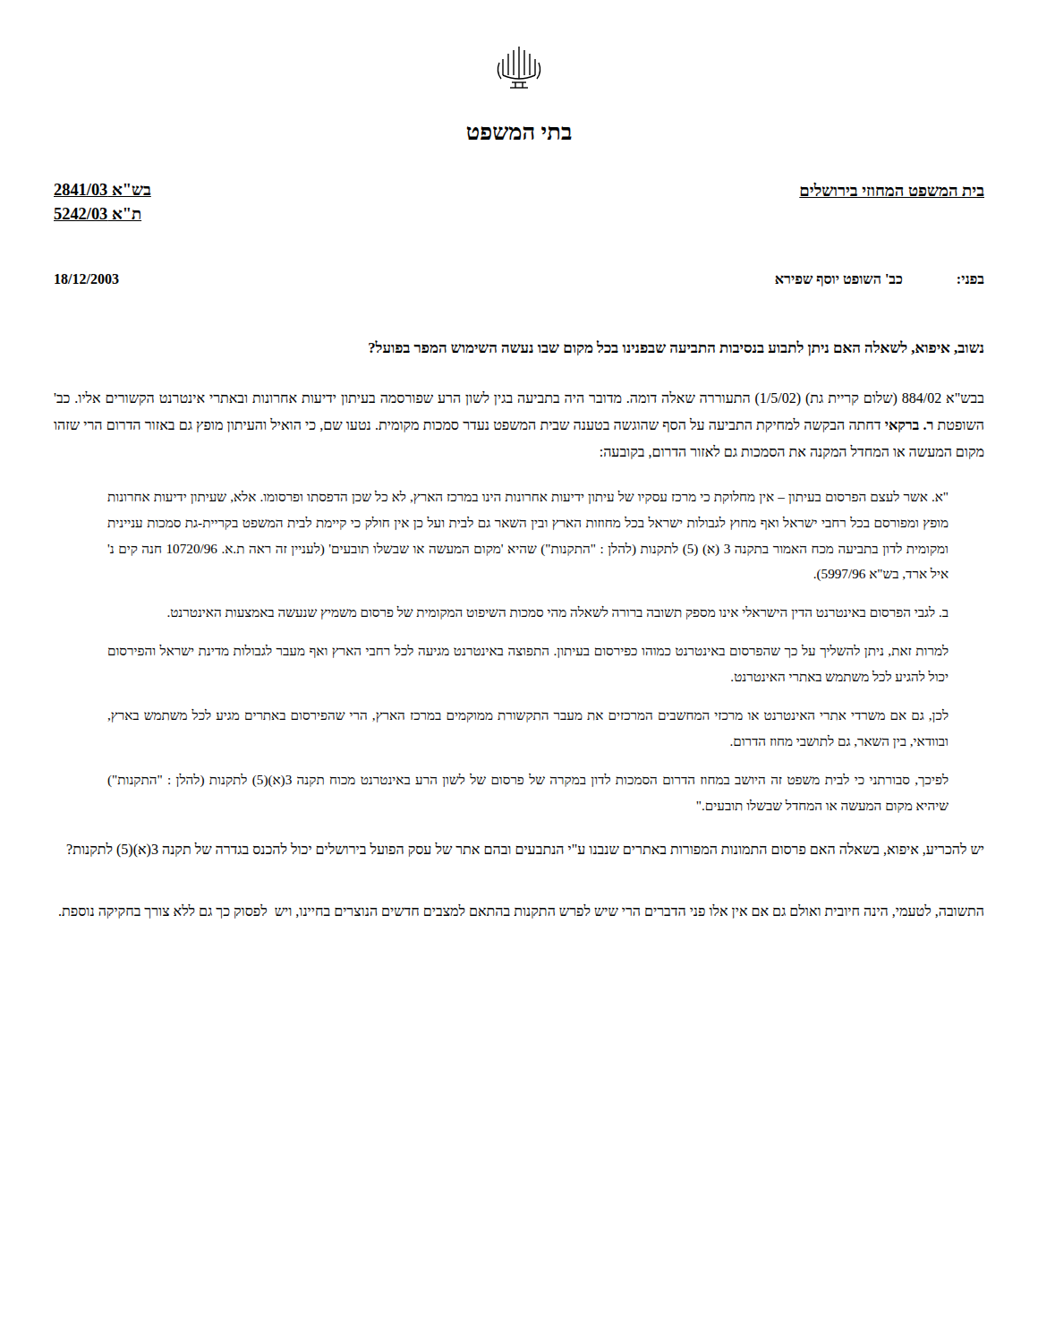בתי המשפט
בית המשפט המחוזי בירושלים
בש"א 2841/03
ת"א 5242/03
בפני: כב' השופט יוסף שפירא
18/12/2003
נשוב, איפוא, לשאלה האם ניתן לתבוע בנסיבות התביעה שבפנינו בכל מקום שבו נעשה השימוש המפר בפועל?
בבש"א 884/02 (שלום קריית גת) (1/5/02) התעוררה שאלה דומה. מדובר היה בתביעה בגין לשון הרע שפורסמה בעיתון ידיעות אחרונות ובאתרי אינטרנט הקשורים אליו. כב' השופטת ר. ברקאי דחתה הבקשה למחיקת התביעה על הסף שהוגשה בטענה שבית המשפט נעדר סמכות מקומית. נטעו שם, כי הואיל והעיתון מופץ גם באזור הדרום הרי שזהו מקום המעשה או המחדל המקנה את הסמכות גם לאזור הדרום, בקובעה:
"א. אשר לעצם הפרסום בעיתון – אין מחלוקת כי מרכז עסקיו של עיתון ידיעות אחרונות הינו במרכז הארץ, לא כל שכן הדפסתו ופרסומו. אלא, שעיתון ידיעות אחרונות מופץ ומפורסם בכל רחבי ישראל ואף מחוץ לגבולות ישראל בכל מחוזות הארץ ובין השאר גם לבית ועל כן אין חולק כי קיימת לבית המשפט בקריית-גת סמכות עניינית ומקומית לדון בתביעה מכח האמור בתקנה 3 (א) (5) לתקנות (להלן : "התקנות") שהיא 'מקום המעשה או שבשלו תובעים' (לעניין זה ראה ת.א. 10720/96 חנה קים נ' איל ארד, בש"א 5997/96).
ב. לגבי הפרסום באינטרנט הדין הישראלי אינו מספק תשובה ברורה לשאלה מהי סמכות השיפוט המקומית של פרסום משמיץ שנעשה באמצעות האינטרנט.
למרות זאת, ניתן להשליך על כך שהפרסום באינטרנט כמוהו כפירסום בעיתון. התפוצה באינטרנט מגיעה לכל רחבי הארץ ואף מעבר לגבולות מדינת ישראל והפירסום יכול להגיע לכל משתמש באתרי האינטרנט.
לכן, גם אם משרדי אתרי האינטרנט או מרכזי המחשבים המרכזים את מעבר התקשורת ממוקמים במרכז הארץ, הרי שהפירסום באתרים מגיע לכל משתמש בארץ, ובוודאי, בין השאר, גם לתושבי מחוז הדרום.
לפיכך, סבורתני כי לבית משפט זה היושב במחוז הדרום הסמכות לדון במקרה של פרסום של לשון הרע באינטרנט מכוח תקנה 3(א)(5) לתקנות (להלן : "התקנות") שיהיא מקום המעשה או המחדל שבשלו תובעים."
יש להכריע, איפוא, בשאלה האם פרסום התמונות המפורות באתרים שנבנו ע"י הנתבעים ובהם אתר של עסק הפועל בירושלים יכול להכנס בגדרה של תקנה 3(א)(5) לתקנות?
התשובה, לטעמי, הינה חיובית ואולם גם אם אין אלו פני הדברים הרי שיש לפרש התקנות בהתאם למצבים חדשים הנוצרים בחיינו, ויש לפסוק כך גם ללא צורך בחקיקה נוספת.